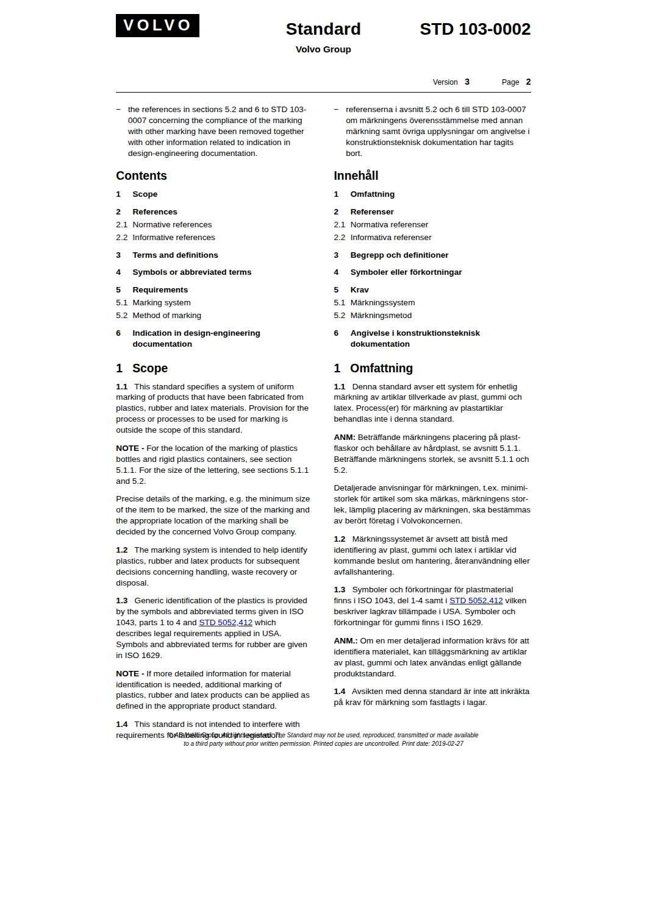VOLVO
Standard
Volvo Group
STD 103-0002
Version 3
Page 2
the references in sections 5.2 and 6 to STD 103-0007 concerning the compliance of the marking with other marking have been removed together with other information related to indication in design-engineering documentation.
Contents
1
Scope
2
References
2.1
Normative references
2.2
Informative references
3
Terms and definitions
4
Symbols or abbreviated terms
5
Requirements
5.1
Marking system
5.2
Method of marking
6
Indication in design-engineering documentation
1 Scope
1.1 This standard specifies a system of uniform marking of products that have been fabricated from plastics, rubber and latex materials. Provision for the process or processes to be used for marking is outside the scope of this standard.
NOTE - For the location of the marking of plastics bottles and rigid plastics containers, see section 5.1.1. For the size of the lettering, see sections 5.1.1 and 5.2.
Precise details of the marking, e.g. the minimum size of the item to be marked, the size of the marking and the appropriate location of the marking shall be decided by the concerned Volvo Group company.
1.2 The marking system is intended to help identify plastics, rubber and latex products for subsequent decisions concerning handling, waste recovery or disposal.
1.3 Generic identification of the plastics is provided by the symbols and abbreviated terms given in ISO 1043, parts 1 to 4 and STD 5052,412 which describes legal requirements applied in USA. Symbols and abbreviated terms for rubber are given in ISO 1629.
NOTE - If more detailed information for material identification is needed, additional marking of plastics, rubber and latex products can be applied as defined in the appropriate product standard.
1.4 This standard is not intended to interfere with requirements for labelling found in legislation.
referenserna i avsnitt 5.2 och 6 till STD 103-0007 om märkningens överensstämmelse med annan märkning samt övriga upplysningar om angivelse i konstruktionsteknisk dokumentation har tagits bort.
Innehåll
1
Omfattning
2
Referenser
2.1
Normativa referenser
2.2
Informativa referenser
3
Begrepp och definitioner
4
Symboler eller förkortningar
5
Krav
5.1
Märkningssystem
5.2
Märkningsmetod
6
Angivelse i konstruktionsteknisk dokumentation
1 Omfattning
1.1 Denna standard avser ett system för enhetlig märkning av artiklar tillverkade av plast, gummi och latex. Process(er) för märkning av plastartiklar behandlas inte i denna standard.
ANM: Beträffande märkningens placering på plast-flaskor och behållare av hårdplast, se avsnitt 5.1.1. Beträffande märkningens storlek, se avsnitt 5.1.1 och 5.2.
Detaljerade anvisningar för märkningen, t.ex. minimi-storlek för artikel som ska märkas, märkningens stor-lek, lämplig placering av märkningen, ska bestämmas av berört företag i Volvokoncernen.
1.2 Märkningssystemet är avsett att bistå med identifiering av plast, gummi och latex i artiklar vid kommande beslut om hantering, återanvändning eller avfallshantering.
1.3 Symboler och förkortningar för plastmaterial finns i ISO 1043, del 1-4 samt i STD 5052,412 vilken beskriver lagkrav tillämpade i USA. Symboler och förkortningar för gummi finns i ISO 1629.
ANM.: Om en mer detaljerad information krävs för att identifiera materialet, kan tilläggsmärkning av artiklar av plast, gummi och latex användas enligt gällande produktstandard.
1.4 Avsikten med denna standard är inte att inkräkta på krav för märkning som fastlagts i lagar.
© AB Volvo Group. All rights reserved. The Standard may not be used, reproduced, transmitted or made available
to a third party without prior written permission. Printed copies are uncontrolled. Print date: 2019-02-27